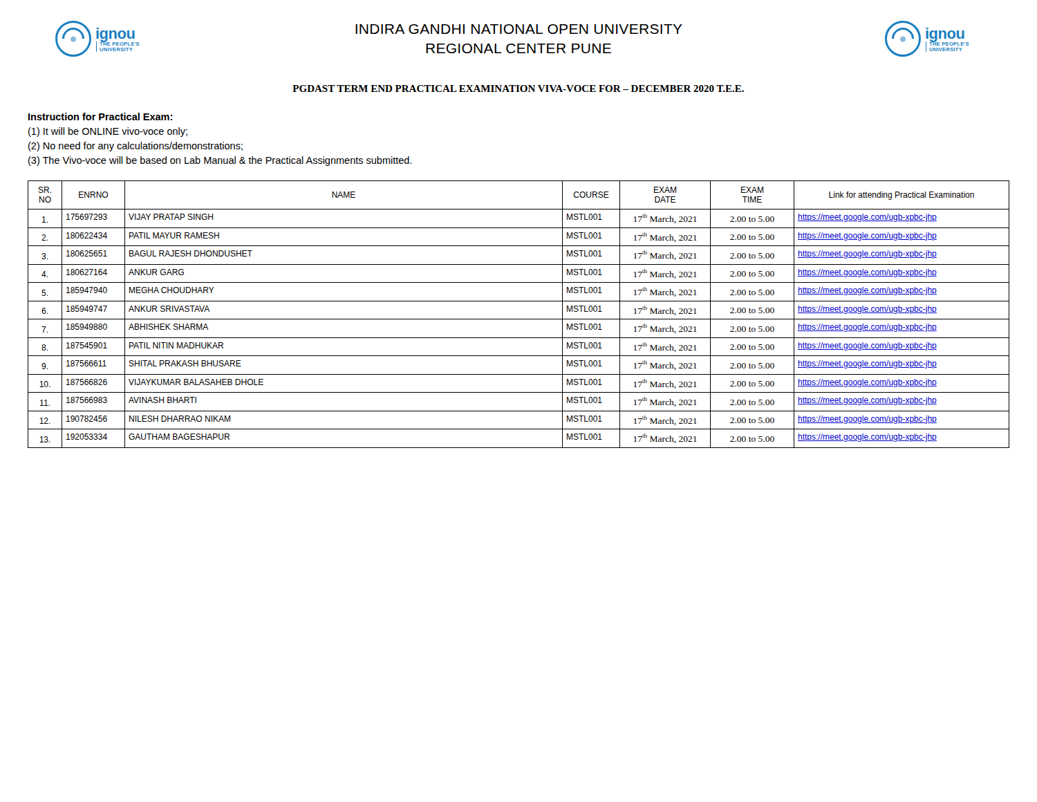◎
ignou
THE PEOPLE'S
UNIVERSITY
◎
ignou
THE PEOPLE'S
UNIVERSITY
INDIRA GANDHI NATIONAL OPEN UNIVERSITY
REGIONAL CENTER PUNE
PGDAST TERM END PRACTICAL EXAMINATION VIVA-VOCE FOR – DECEMBER 2020 T.E.E.
Instruction for Practical Exam:
(1) It will be ONLINE vivo-voce only;
(2) No need for any calculations/demonstrations;
(3) The Vivo-voce will be based on Lab Manual & the Practical Assignments submitted.
| SR. NO | ENRNO | NAME | COURSE | EXAM DATE | EXAM TIME | Link for attending Practical Examination |
| --- | --- | --- | --- | --- | --- | --- |
| 1. | 175697293 | VIJAY PRATAP SINGH | MSTL001 | 17 th March, 2021 | 2.00 to 5.00 | https://meet.google.com/ugb-xpbc-jhp |
| 2. | 180622434 | PATIL MAYUR RAMESH | MSTL001 | 17 th March, 2021 | 2.00 to 5.00 | https://meet.google.com/ugb-xpbc-jhp |
| 3. | 180625651 | BAGUL RAJESH DHONDUSHET | MSTL001 | 17 th March, 2021 | 2.00 to 5.00 | https://meet.google.com/ugb-xpbc-jhp |
| 4. | 180627164 | ANKUR GARG | MSTL001 | 17 th March, 2021 | 2.00 to 5.00 | https://meet.google.com/ugb-xpbc-jhp |
| 5. | 185947940 | MEGHA CHOUDHARY | MSTL001 | 17 th March, 2021 | 2.00 to 5.00 | https://meet.google.com/ugb-xpbc-jhp |
| 6. | 185949747 | ANKUR SRIVASTAVA | MSTL001 | 17 th March, 2021 | 2.00 to 5.00 | https://meet.google.com/ugb-xpbc-jhp |
| 7. | 185949880 | ABHISHEK SHARMA | MSTL001 | 17 th March, 2021 | 2.00 to 5.00 | https://meet.google.com/ugb-xpbc-jhp |
| 8. | 187545901 | PATIL NITIN MADHUKAR | MSTL001 | 17 th March, 2021 | 2.00 to 5.00 | https://meet.google.com/ugb-xpbc-jhp |
| 9. | 187566611 | SHITAL PRAKASH BHUSARE | MSTL001 | 17 th March, 2021 | 2.00 to 5.00 | https://meet.google.com/ugb-xpbc-jhp |
| 10. | 187566826 | VIJAYKUMAR BALASAHEB DHOLE | MSTL001 | 17 th March, 2021 | 2.00 to 5.00 | https://meet.google.com/ugb-xpbc-jhp |
| 11. | 187566983 | AVINASH BHARTI | MSTL001 | 17 th March, 2021 | 2.00 to 5.00 | https://meet.google.com/ugb-xpbc-jhp |
| 12. | 190782456 | NILESH DHARRAO NIKAM | MSTL001 | 17 th March, 2021 | 2.00 to 5.00 | https://meet.google.com/ugb-xpbc-jhp |
| 13. | 192053334 | GAUTHAM BAGESHAPUR | MSTL001 | 17 th March, 2021 | 2.00 to 5.00 | https://meet.google.com/ugb-xpbc-jhp |